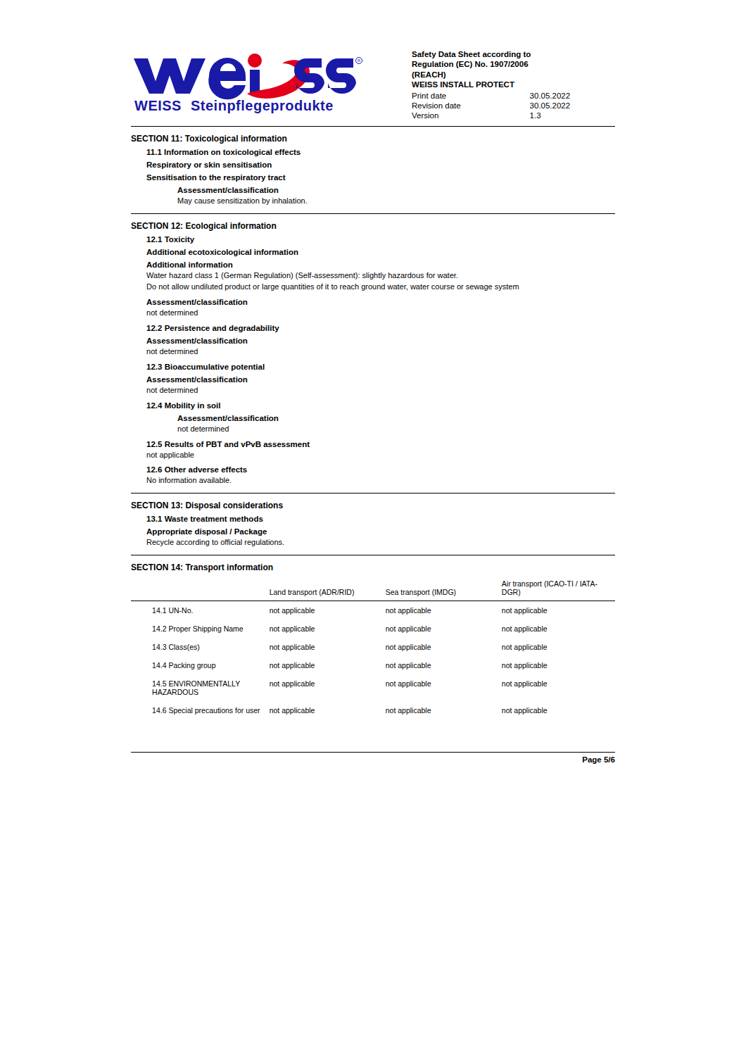R WEISS Steinpflegeprodukte
Safety Data Sheet according to
Regulation (EC) No. 1907/2006
(REACH)
WEISS INSTALL PROTECT
| Print date | 30.05.2022 |
| Revision date | 30.05.2022 |
| Version | 1.3 |
SECTION 11: Toxicological information
11.1 Information on toxicological effects
Respiratory or skin sensitisation
Sensitisation to the respiratory tract
Assessment/classification
May cause sensitization by inhalation.
SECTION 12: Ecological information
12.1 Toxicity
Additional ecotoxicological information
Additional information
Water hazard class 1 (German Regulation) (Self-assessment): slightly hazardous for water.
Do not allow undiluted product or large quantities of it to reach ground water, water course or sewage system
Assessment/classification
not determined
12.2 Persistence and degradability
Assessment/classification
not determined
12.3 Bioaccumulative potential
Assessment/classification
not determined
12.4 Mobility in soil
Assessment/classification
not determined
12.5 Results of PBT and vPvB assessment
not applicable
12.6 Other adverse effects
No information available.
SECTION 13: Disposal considerations
13.1 Waste treatment methods
Appropriate disposal / Package
Recycle according to official regulations.
SECTION 14: Transport information
| | Land transport (ADR/RID) | Sea transport (IMDG) | Air transport (ICAO-TI / IATA-DGR) |
| --- | --- | --- | --- |
| 14.1 UN-No. | not applicable | not applicable | not applicable |
| 14.2 Proper Shipping Name | not applicable | not applicable | not applicable |
| 14.3 Class(es) | not applicable | not applicable | not applicable |
| 14.4 Packing group | not applicable | not applicable | not applicable |
| 14.5 ENVIRONMENTALLY HAZARDOUS | not applicable | not applicable | not applicable |
| 14.6 Special precautions for user | not applicable | not applicable | not applicable |
Page 5/6